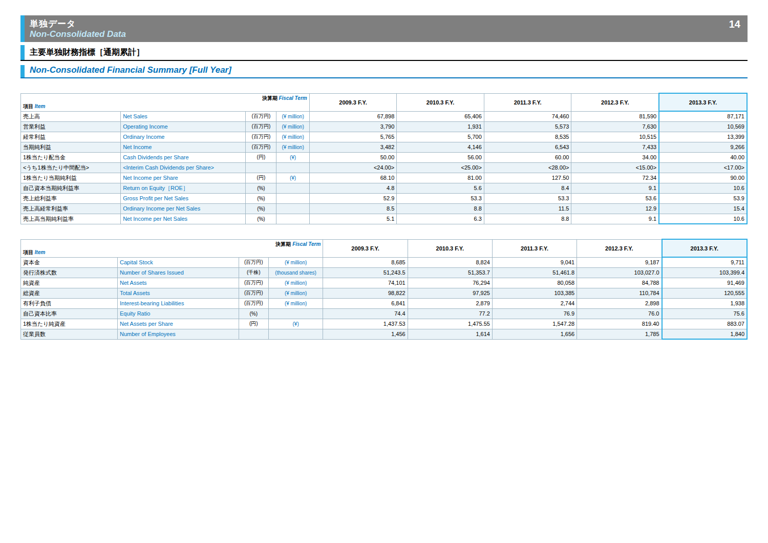単独データ
Non-Consolidated Data
14
主要単独財務指標［通期累計］
Non-Consolidated Financial Summary [Full Year]
| 決算期 Fiscal Term 項目 Item | 2009.3 F.Y. | 2010.3 F.Y. | 2011.3 F.Y. | 2012.3 F.Y. | 2013.3 F.Y. |
| --- | --- | --- | --- | --- | --- |
| 売上高 | Net Sales | (百万円) | (¥ million) | 67,898 | 65,406 | 74,460 | 81,590 | 87,171 |
| 営業利益 | Operating Income | (百万円) | (¥ million) | 3,790 | 1,931 | 5,573 | 7,630 | 10,569 |
| 経常利益 | Ordinary Income | (百万円) | (¥ million) | 5,765 | 5,700 | 8,535 | 10,515 | 13,399 |
| 当期純利益 | Net Income | (百万円) | (¥ million) | 3,482 | 4,146 | 6,543 | 7,433 | 9,266 |
| 1株当たり配当金 | Cash Dividends per Share | (円) | (¥) | 50.00 | 56.00 | 60.00 | 34.00 | 40.00 |
| <うち1株当たり中間配当> | <Interim Cash Dividends per Share> | | | <24.00> | <25.00> | <28.00> | <15.00> | <17.00> |
| 1株当たり当期純利益 | Net Income per Share | (円) | (¥) | 68.10 | 81.00 | 127.50 | 72.34 | 90.00 |
| 自己資本当期純利益率 | Return on Equity［ROE］ | (%) | | 4.8 | 5.6 | 8.4 | 9.1 | 10.6 |
| 売上総利益率 | Gross Profit per Net Sales | (%) | | 52.9 | 53.3 | 53.3 | 53.6 | 53.9 |
| 売上高経常利益率 | Ordinary Income per Net Sales | (%) | | 8.5 | 8.8 | 11.5 | 12.9 | 15.4 |
| 売上高当期純利益率 | Net Income per Net Sales | (%) | | 5.1 | 6.3 | 8.8 | 9.1 | 10.6 |
| 決算期 Fiscal Term 項目 Item | 2009.3 F.Y. | 2010.3 F.Y. | 2011.3 F.Y. | 2012.3 F.Y. | 2013.3 F.Y. |
| --- | --- | --- | --- | --- | --- |
| 資本金 | Capital Stock | (百万円) | (¥ million) | 8,685 | 8,824 | 9,041 | 9,187 | 9,711 |
| 発行済株式数 | Number of Shares Issued | (千株) | (thousand shares) | 51,243.5 | 51,353.7 | 51,461.8 | 103,027.0 | 103,399.4 |
| 純資産 | Net Assets | (百万円) | (¥ million) | 74,101 | 76,294 | 80,058 | 84,788 | 91,469 |
| 総資産 | Total Assets | (百万円) | (¥ million) | 98,822 | 97,925 | 103,385 | 110,784 | 120,555 |
| 有利子負債 | Interest-bearing Liabilities | (百万円) | (¥ million) | 6,841 | 2,879 | 2,744 | 2,898 | 1,938 |
| 自己資本比率 | Equity Ratio | (%) | | 74.4 | 77.2 | 76.9 | 76.0 | 75.6 |
| 1株当たり純資産 | Net Assets per Share | (円) | (¥) | 1,437.53 | 1,475.55 | 1,547.28 | 819.40 | 883.07 |
| 従業員数 | Number of Employees | | | 1,456 | 1,614 | 1,656 | 1,785 | 1,840 |